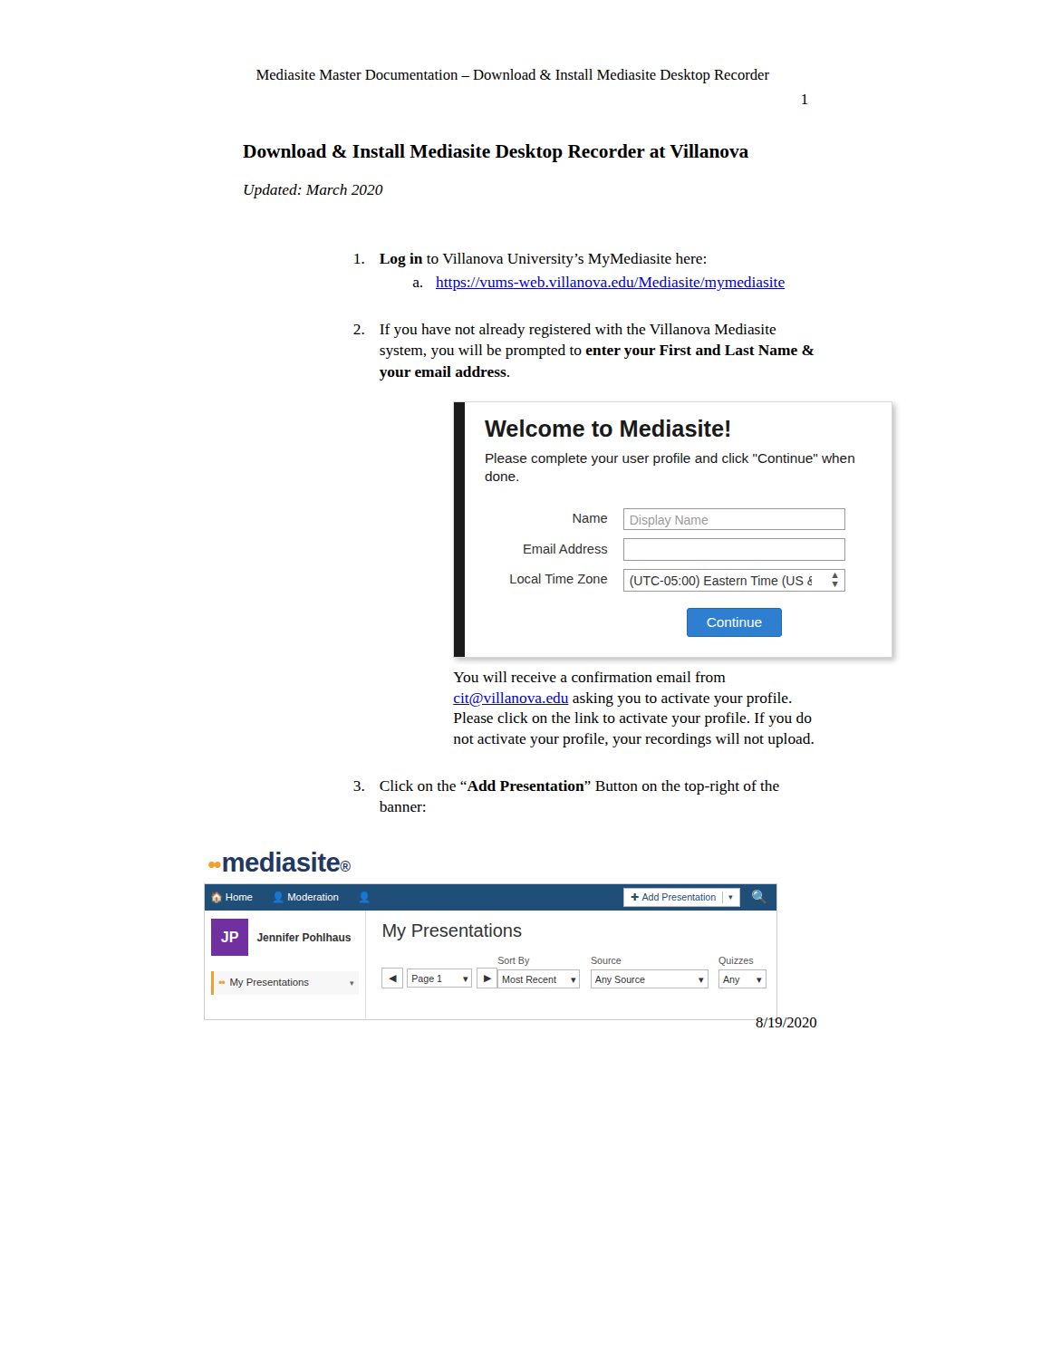Mediasite Master Documentation – Download & Install Mediasite Desktop Recorder
1
Download & Install Mediasite Desktop Recorder at Villanova
Updated: March 2020
Log in to Villanova University’s MyMediasite here:
https://vums-web.villanova.edu/Mediasite/mymediasite
If you have not already registered with the Villanova Mediasite system, you will be prompted to enter your First and Last Name & your email address.
Welcome to Mediasite!
Please complete your user profile and click "Continue" when done.
| Name | Display Name |
| Email Address | |
| Local Time Zone | (UTC-05:00) Eastern Time (US & C ▲ ▼ |
| | Continue |
You will receive a confirmation email from cit@villanova.edu asking you to activate your profile. Please click on the link to activate your profile. If you do not activate your profile, your recordings will not upload.
Click on the “Add Presentation” Button on the top-right of the banner:
••mediasite®
🏠 Home 👤 Moderation 👤 ✚ Add Presentation▾ 🔍
JP
Jennifer Pohlhaus
••My Presentations ▾
My Presentations
◀ Page 1 ▾ ▶
Sort By Most Recent ▾
Source Any Source ▾
Quizzes Any ▾
8/19/2020